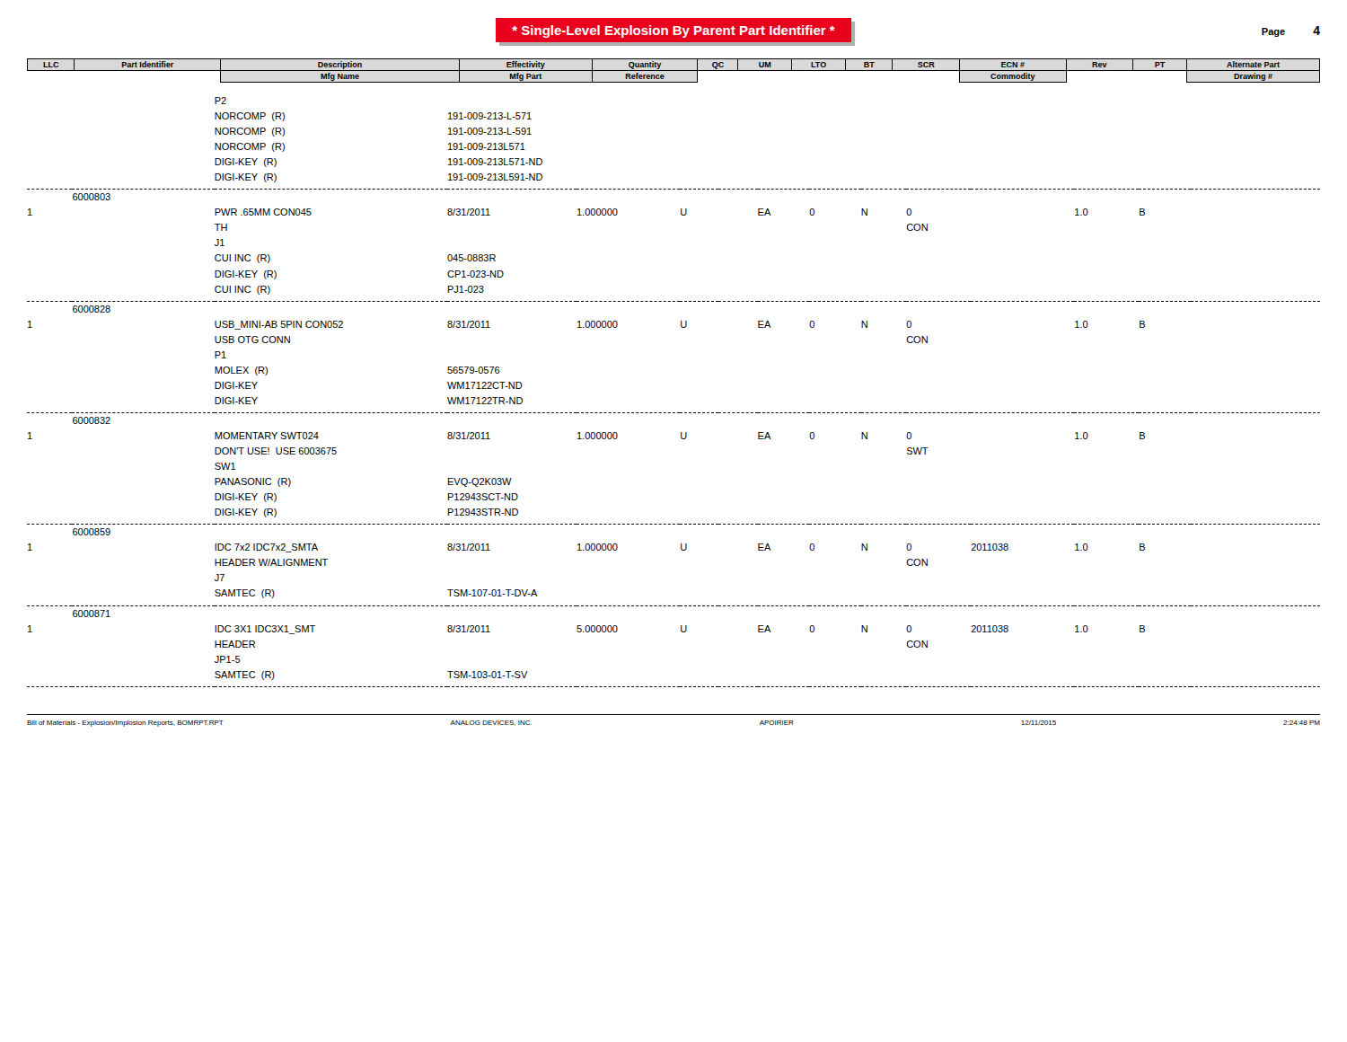* Single-Level Explosion By Parent Part Identifier *
Page 4
| LLC | Part Identifier | Description | Effectivity | Quantity | QC | UM | LTO | BT | SCR | ECN # | Rev | PT | Alternate Part |
| | | Mfg Name | Mfg Part | Reference | | | | | | Commodity | | | Drawing # |
| | | P2 | | | | | | | | | | | | |
| | | NORCOMP (R) | 191-009-213-L-571 | | | | | | | | | | | |
| | | NORCOMP (R) | 191-009-213-L-591 | | | | | | | | | | | |
| | | NORCOMP (R) | 191-009-213L571 | | | | | | | | | | | |
| | | DIGI-KEY (R) | 191-009-213L571-ND | | | | | | | | | | | |
| | | DIGI-KEY (R) | 191-009-213L591-ND | | | | | | | | | | | |
| | 6000803 | | | | | | | | | | | | | |
| 1 | | PWR .65MM CON045 | 8/31/2011 | 1.000000 | U | | EA | 0 | N | 0 | | 1.0 | B | |
| | | TH | | | | | | | | CON | | | | |
| | | J1 | | | | | | | | | | | | |
| | | CUI INC (R) | 045-0883R | | | | | | | | | | | |
| | | DIGI-KEY (R) | CP1-023-ND | | | | | | | | | | | |
| | | CUI INC (R) | PJ1-023 | | | | | | | | | | | |
| | 6000828 | | | | | | | | | | | | | |
| 1 | | USB_MINI-AB 5PIN CON052 | 8/31/2011 | 1.000000 | U | | EA | 0 | N | 0 | | 1.0 | B | |
| | | USB OTG CONN | | | | | | | | CON | | | | |
| | | P1 | | | | | | | | | | | | |
| | | MOLEX (R) | 56579-0576 | | | | | | | | | | | |
| | | DIGI-KEY | WM17122CT-ND | | | | | | | | | | | |
| | | DIGI-KEY | WM17122TR-ND | | | | | | | | | | | |
| | 6000832 | | | | | | | | | | | | | |
| 1 | | MOMENTARY SWT024 | 8/31/2011 | 1.000000 | U | | EA | 0 | N | 0 | | 1.0 | B | |
| | | DON'T USE! USE 6003675 | | | | | | | | SWT | | | | |
| | | SW1 | | | | | | | | | | | | |
| | | PANASONIC (R) | EVQ-Q2K03W | | | | | | | | | | | |
| | | DIGI-KEY (R) | P12943SCT-ND | | | | | | | | | | | |
| | | DIGI-KEY (R) | P12943STR-ND | | | | | | | | | | | |
| | 6000859 | | | | | | | | | | | | | |
| 1 | | IDC 7x2 IDC7x2_SMTA | 8/31/2011 | 1.000000 | U | | EA | 0 | N | 0 | 2011038 | 1.0 | B | |
| | | HEADER W/ALIGNMENT | | | | | | | | CON | | | | |
| | | J7 | | | | | | | | | | | | |
| | | SAMTEC (R) | TSM-107-01-T-DV-A | | | | | | | | | | | |
| | 6000871 | | | | | | | | | | | | | |
| 1 | | IDC 3X1 IDC3X1_SMT | 8/31/2011 | 5.000000 | U | | EA | 0 | N | 0 | 2011038 | 1.0 | B | |
| | | HEADER | | | | | | | | CON | | | | |
| | | JP1-5 | | | | | | | | | | | | |
| | | SAMTEC (R) | TSM-103-01-T-SV | | | | | | | | | | | |
Bill of Materials - Explosion/Implosion Reports, BOMRPT.RPT ANALOG DEVICES, INC. APOIRIER 12/11/2015 2:24:48 PM